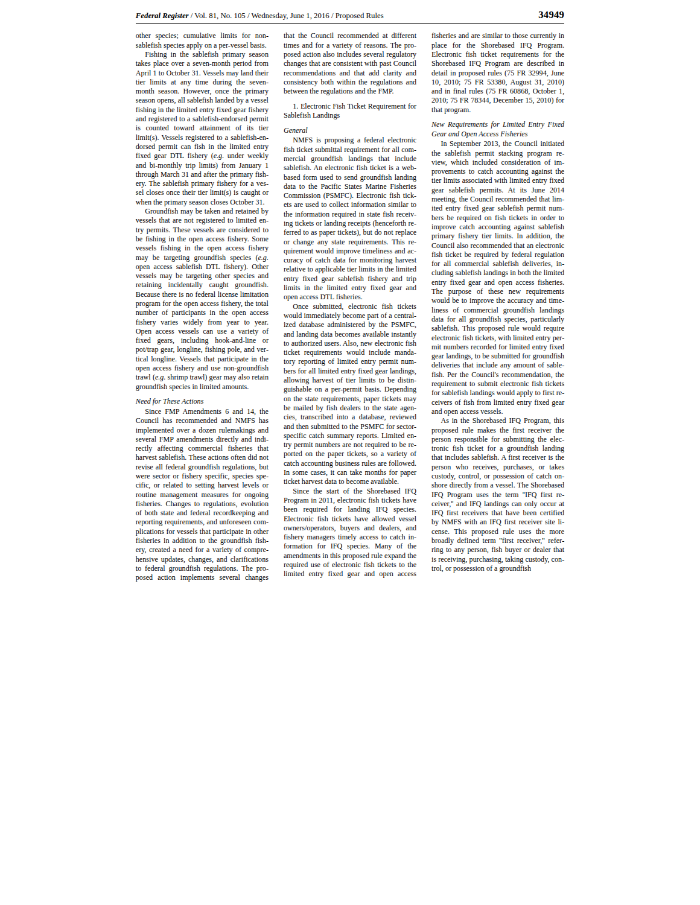Federal Register / Vol. 81, No. 105 / Wednesday, June 1, 2016 / Proposed Rules
34949
other species; cumulative limits for non-sablefish species apply on a per-vessel basis.
Fishing in the sablefish primary season takes place over a seven-month period from April 1 to October 31. Vessels may land their tier limits at any time during the seven-month season. However, once the primary season opens, all sablefish landed by a vessel fishing in the limited entry fixed gear fishery and registered to a sablefish-endorsed permit is counted toward attainment of its tier limit(s). Vessels registered to a sablefish-endorsed permit can fish in the limited entry fixed gear DTL fishery (e.g. under weekly and bi-monthly trip limits) from January 1 through March 31 and after the primary fishery. The sablefish primary fishery for a vessel closes once their tier limit(s) is caught or when the primary season closes October 31.
Groundfish may be taken and retained by vessels that are not registered to limited entry permits. These vessels are considered to be fishing in the open access fishery. Some vessels fishing in the open access fishery may be targeting groundfish species (e.g. open access sablefish DTL fishery). Other vessels may be targeting other species and retaining incidentally caught groundfish. Because there is no federal license limitation program for the open access fishery, the total number of participants in the open access fishery varies widely from year to year. Open access vessels can use a variety of fixed gears, including hook-and-line or pot/trap gear, longline, fishing pole, and vertical longline. Vessels that participate in the open access fishery and use non-groundfish trawl (e.g. shrimp trawl) gear may also retain groundfish species in limited amounts.
Need for These Actions
Since FMP Amendments 6 and 14, the Council has recommended and NMFS has implemented over a dozen rulemakings and several FMP amendments directly and indirectly affecting commercial fisheries that harvest sablefish. These actions often did not revise all federal groundfish regulations, but were sector or fishery specific, species specific, or related to setting harvest levels or routine management measures for ongoing fisheries. Changes to regulations, evolution of both state and federal recordkeeping and reporting requirements, and unforeseen complications for vessels that participate in other fisheries in addition to the groundfish fishery, created a need for a variety of comprehensive updates, changes, and clarifications to federal groundfish regulations. The proposed action implements several changes that the Council recommended at different times and for a variety of reasons. The proposed action also includes several regulatory changes that are consistent with past Council recommendations and that add clarity and consistency both within the regulations and between the regulations and the FMP.
1. Electronic Fish Ticket Requirement for Sablefish Landings
General
NMFS is proposing a federal electronic fish ticket submittal requirement for all commercial groundfish landings that include sablefish. An electronic fish ticket is a web-based form used to send groundfish landing data to the Pacific States Marine Fisheries Commission (PSMFC). Electronic fish tickets are used to collect information similar to the information required in state fish receiving tickets or landing receipts (henceforth referred to as paper tickets), but do not replace or change any state requirements. This requirement would improve timeliness and accuracy of catch data for monitoring harvest relative to applicable tier limits in the limited entry fixed gear sablefish fishery and trip limits in the limited entry fixed gear and open access DTL fisheries.
Once submitted, electronic fish tickets would immediately become part of a centralized database administered by the PSMFC, and landing data becomes available instantly to authorized users. Also, new electronic fish ticket requirements would include mandatory reporting of limited entry permit numbers for all limited entry fixed gear landings, allowing harvest of tier limits to be distinguishable on a per-permit basis. Depending on the state requirements, paper tickets may be mailed by fish dealers to the state agencies, transcribed into a database, reviewed and then submitted to the PSMFC for sector-specific catch summary reports. Limited entry permit numbers are not required to be reported on the paper tickets, so a variety of catch accounting business rules are followed. In some cases, it can take months for paper ticket harvest data to become available.
Since the start of the Shorebased IFQ Program in 2011, electronic fish tickets have been required for landing IFQ species. Electronic fish tickets have allowed vessel owners/operators, buyers and dealers, and fishery managers timely access to catch information for IFQ species. Many of the amendments in this proposed rule expand the required use of electronic fish tickets to the limited entry fixed gear and open access fisheries and are similar to those currently in place for the Shorebased IFQ Program. Electronic fish ticket requirements for the Shorebased IFQ Program are described in detail in proposed rules (75 FR 32994, June 10, 2010; 75 FR 53380, August 31, 2010) and in final rules (75 FR 60868, October 1, 2010; 75 FR 78344, December 15, 2010) for that program.
New Requirements for Limited Entry Fixed Gear and Open Access Fisheries
In September 2013, the Council initiated the sablefish permit stacking program review, which included consideration of improvements to catch accounting against the tier limits associated with limited entry fixed gear sablefish permits. At its June 2014 meeting, the Council recommended that limited entry fixed gear sablefish permit numbers be required on fish tickets in order to improve catch accounting against sablefish primary fishery tier limits. In addition, the Council also recommended that an electronic fish ticket be required by federal regulation for all commercial sablefish deliveries, including sablefish landings in both the limited entry fixed gear and open access fisheries. The purpose of these new requirements would be to improve the accuracy and timeliness of commercial groundfish landings data for all groundfish species, particularly sablefish. This proposed rule would require electronic fish tickets, with limited entry permit numbers recorded for limited entry fixed gear landings, to be submitted for groundfish deliveries that include any amount of sablefish. Per the Council's recommendation, the requirement to submit electronic fish tickets for sablefish landings would apply to first receivers of fish from limited entry fixed gear and open access vessels.
As in the Shorebased IFQ Program, this proposed rule makes the first receiver the person responsible for submitting the electronic fish ticket for a groundfish landing that includes sablefish. A first receiver is the person who receives, purchases, or takes custody, control, or possession of catch onshore directly from a vessel. The Shorebased IFQ Program uses the term ''IFQ first receiver,'' and IFQ landings can only occur at IFQ first receivers that have been certified by NMFS with an IFQ first receiver site license. This proposed rule uses the more broadly defined term ''first receiver,'' referring to any person, fish buyer or dealer that is receiving, purchasing, taking custody, control, or possession of a groundfish